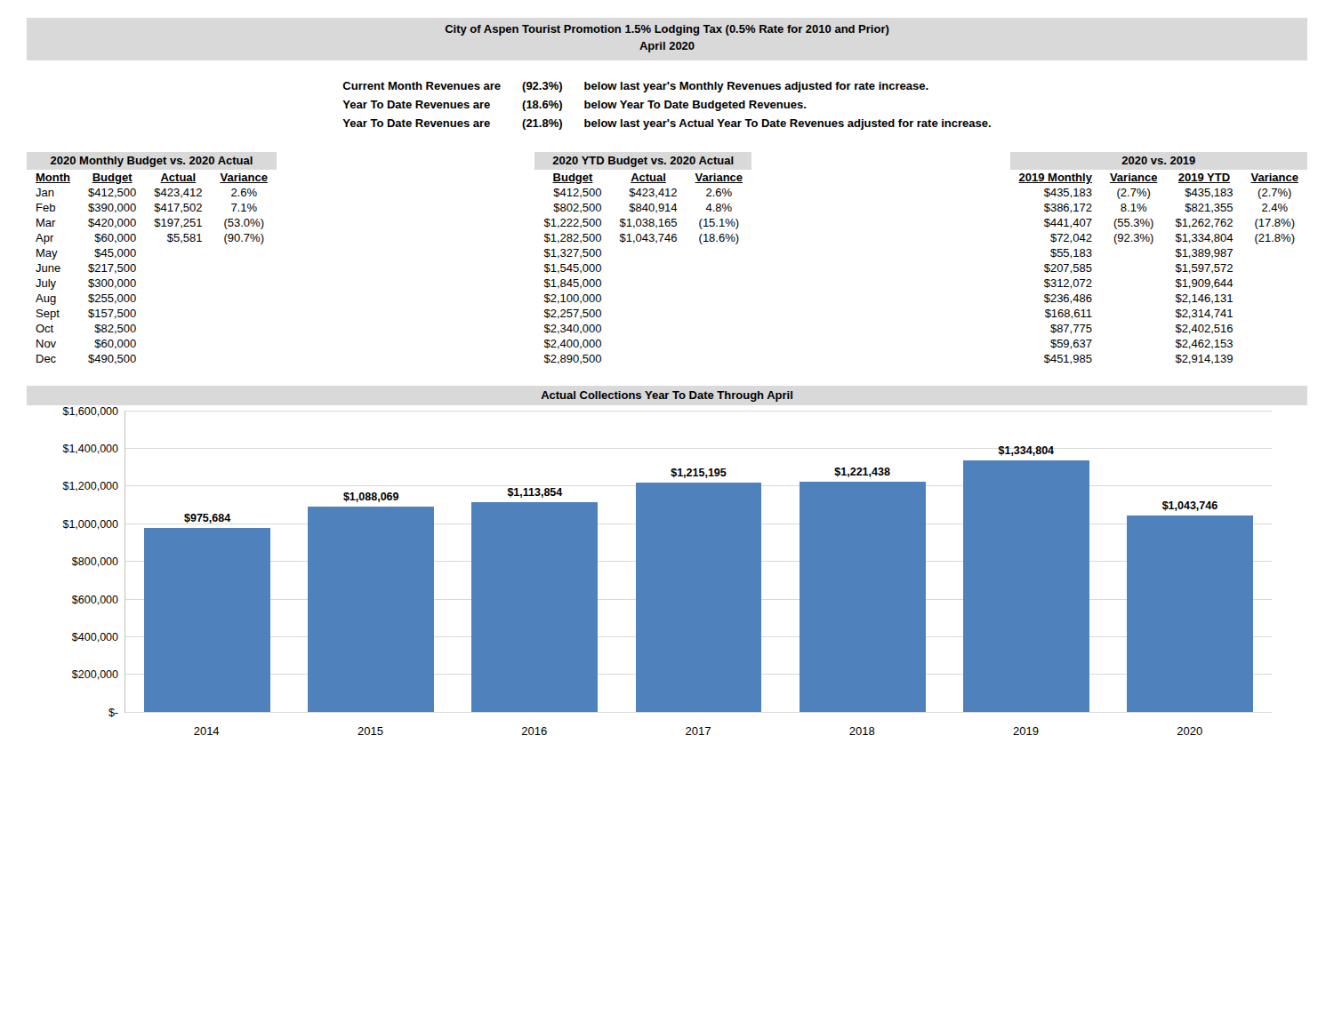City of Aspen Tourist Promotion 1.5% Lodging Tax (0.5% Rate for 2010 and Prior)
April 2020
| Current Month Revenues are | (92.3%) | below last year's Monthly Revenues adjusted for rate increase. |
| Year To Date Revenues are | (18.6%) | below Year To Date Budgeted Revenues. |
| Year To Date Revenues are | (21.8%) | below last year's Actual Year To Date Revenues adjusted for rate increase. |
2020 Monthly Budget vs. 2020 Actual
| Month | Budget | Actual | Variance |
| --- | --- | --- | --- |
| Jan | $412,500 | $423,412 | 2.6% |
| Feb | $390,000 | $417,502 | 7.1% |
| Mar | $420,000 | $197,251 | (53.0%) |
| Apr | $60,000 | $5,581 | (90.7%) |
| May | $45,000 | | |
| June | $217,500 | | |
| July | $300,000 | | |
| Aug | $255,000 | | |
| Sept | $157,500 | | |
| Oct | $82,500 | | |
| Nov | $60,000 | | |
| Dec | $490,500 | | |
2020 YTD Budget vs. 2020 Actual
| Budget | Actual | Variance |
| --- | --- | --- |
| $412,500 | $423,412 | 2.6% |
| $802,500 | $840,914 | 4.8% |
| $1,222,500 | $1,038,165 | (15.1%) |
| $1,282,500 | $1,043,746 | (18.6%) |
| $1,327,500 | | |
| $1,545,000 | | |
| $1,845,000 | | |
| $2,100,000 | | |
| $2,257,500 | | |
| $2,340,000 | | |
| $2,400,000 | | |
| $2,890,500 | | |
2020 vs. 2019
| 2019 Monthly | Variance | 2019 YTD | Variance |
| --- | --- | --- | --- |
| $435,183 | (2.7%) | $435,183 | (2.7%) |
| $386,172 | 8.1% | $821,355 | 2.4% |
| $441,407 | (55.3%) | $1,262,762 | (17.8%) |
| $72,042 | (92.3%) | $1,334,804 | (21.8%) |
| $55,183 | | $1,389,987 | |
| $207,585 | | $1,597,572 | |
| $312,072 | | $1,909,644 | |
| $236,486 | | $2,146,131 | |
| $168,611 | | $2,314,741 | |
| $87,775 | | $2,402,516 | |
| $59,637 | | $2,462,153 | |
| $451,985 | | $2,914,139 | |
Actual Collections Year To Date Through April
$1,600,000
$1,400,000
$1,200,000
$1,000,000
$800,000
$600,000
$400,000
$200,000
$-
$975,684
$1,088,069
$1,113,854
$1,215,195
$1,221,438
$1,334,804
$1,043,746
2014
2015
2016
2017
2018
2019
2020